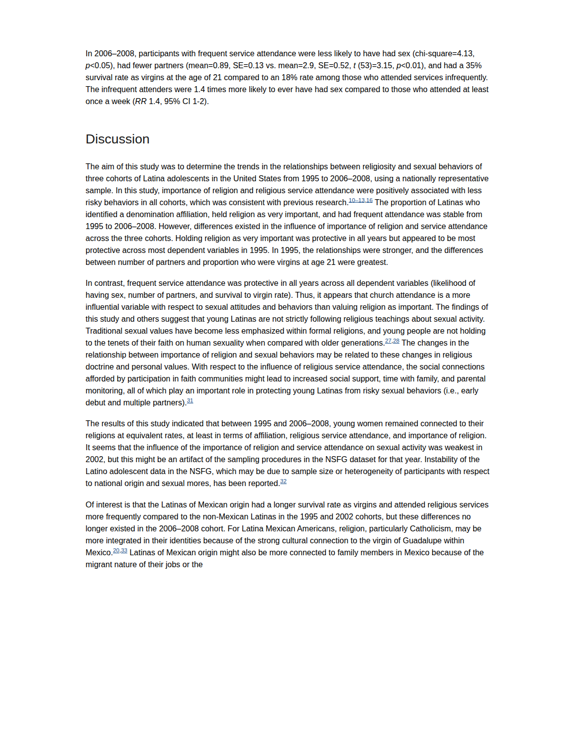In 2006–2008, participants with frequent service attendance were less likely to have had sex (chi-square=4.13, p<0.05), had fewer partners (mean=0.89, SE=0.13 vs. mean=2.9, SE=0.52, t (53)=3.15, p<0.01), and had a 35% survival rate as virgins at the age of 21 compared to an 18% rate among those who attended services infrequently. The infrequent attenders were 1.4 times more likely to ever have had sex compared to those who attended at least once a week (RR 1.4, 95% CI 1-2).
Discussion
The aim of this study was to determine the trends in the relationships between religiosity and sexual behaviors of three cohorts of Latina adolescents in the United States from 1995 to 2006–2008, using a nationally representative sample. In this study, importance of religion and religious service attendance were positively associated with less risky behaviors in all cohorts, which was consistent with previous research.10–13,16 The proportion of Latinas who identified a denomination affiliation, held religion as very important, and had frequent attendance was stable from 1995 to 2006–2008. However, differences existed in the influence of importance of religion and service attendance across the three cohorts. Holding religion as very important was protective in all years but appeared to be most protective across most dependent variables in 1995. In 1995, the relationships were stronger, and the differences between number of partners and proportion who were virgins at age 21 were greatest.
In contrast, frequent service attendance was protective in all years across all dependent variables (likelihood of having sex, number of partners, and survival to virgin rate). Thus, it appears that church attendance is a more influential variable with respect to sexual attitudes and behaviors than valuing religion as important. The findings of this study and others suggest that young Latinas are not strictly following religious teachings about sexual activity. Traditional sexual values have become less emphasized within formal religions, and young people are not holding to the tenets of their faith on human sexuality when compared with older generations.27,28 The changes in the relationship between importance of religion and sexual behaviors may be related to these changes in religious doctrine and personal values. With respect to the influence of religious service attendance, the social connections afforded by participation in faith communities might lead to increased social support, time with family, and parental monitoring, all of which play an important role in protecting young Latinas from risky sexual behaviors (i.e., early debut and multiple partners).31
The results of this study indicated that between 1995 and 2006–2008, young women remained connected to their religions at equivalent rates, at least in terms of affiliation, religious service attendance, and importance of religion. It seems that the influence of the importance of religion and service attendance on sexual activity was weakest in 2002, but this might be an artifact of the sampling procedures in the NSFG dataset for that year. Instability of the Latino adolescent data in the NSFG, which may be due to sample size or heterogeneity of participants with respect to national origin and sexual mores, has been reported.32
Of interest is that the Latinas of Mexican origin had a longer survival rate as virgins and attended religious services more frequently compared to the non-Mexican Latinas in the 1995 and 2002 cohorts, but these differences no longer existed in the 2006–2008 cohort. For Latina Mexican Americans, religion, particularly Catholicism, may be more integrated in their identities because of the strong cultural connection to the virgin of Guadalupe within Mexico.20,33 Latinas of Mexican origin might also be more connected to family members in Mexico because of the migrant nature of their jobs or the